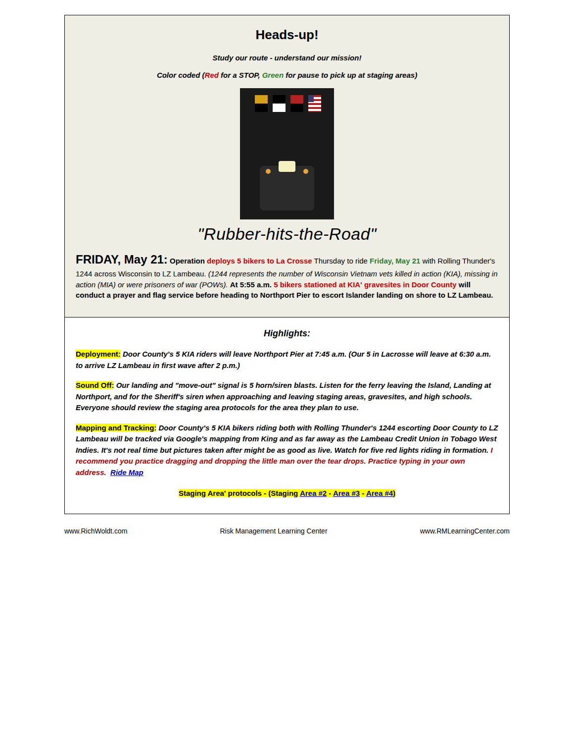Heads-up!
Study our route - understand our mission!
Color coded (Red for a STOP, Green for pause to pick up at staging areas)
"Rubber-hits-the-Road"
FRIDAY, May 21: Operation deploys 5 bikers to La Crosse Thursday to ride Friday, May 21 with Rolling Thunder's 1244 across Wisconsin to LZ Lambeau. (1244 represents the number of Wisconsin Vietnam vets killed in action (KIA), missing in action (MIA) or were prisoners of war (POWs). At 5:55 a.m. 5 bikers stationed at KIA' gravesites in Door County will conduct a prayer and flag service before heading to Northport Pier to escort Islander landing on shore to LZ Lambeau.
Highlights:
Deployment: Door County's 5 KIA riders will leave Northport Pier at 7:45 a.m. (Our 5 in Lacrosse will leave at 6:30 a.m. to arrive LZ Lambeau in first wave after 2 p.m.)
Sound Off: Our landing and "move-out" signal is 5 horn/siren blasts. Listen for the ferry leaving the Island, Landing at Northport, and for the Sheriff's siren when approaching and leaving staging areas, gravesites, and high schools. Everyone should review the staging area protocols for the area they plan to use.
Mapping and Tracking: Door County's 5 KIA bikers riding both with Rolling Thunder's 1244 escorting Door County to LZ Lambeau will be tracked via Google's mapping from King and as far away as the Lambeau Credit Union in Tobago West Indies. It's not real time but pictures taken after might be as good as live. Watch for five red lights riding in formation. I recommend you practice dragging and dropping the little man over the tear drops. Practice typing in your own address. Ride Map
Staging Area' protocols - (Staging Area #2 - Area #3 - Area #4)
www.RichWoldt.com Risk Management Learning Center www.RMLearningCenter.com